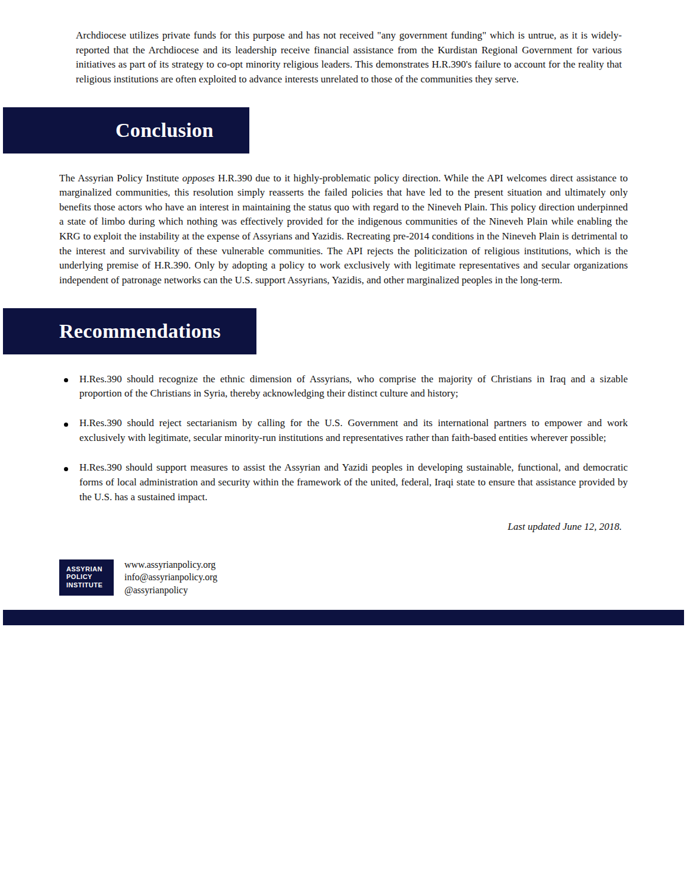Archdiocese utilizes private funds for this purpose and has not received "any government funding" which is untrue, as it is widely-reported that the Archdiocese and its leadership receive financial assistance from the Kurdistan Regional Government for various initiatives as part of its strategy to co-opt minority religious leaders. This demonstrates H.R.390's failure to account for the reality that religious institutions are often exploited to advance interests unrelated to those of the communities they serve.
Conclusion
The Assyrian Policy Institute opposes H.R.390 due to it highly-problematic policy direction. While the API welcomes direct assistance to marginalized communities, this resolution simply reasserts the failed policies that have led to the present situation and ultimately only benefits those actors who have an interest in maintaining the status quo with regard to the Nineveh Plain. This policy direction underpinned a state of limbo during which nothing was effectively provided for the indigenous communities of the Nineveh Plain while enabling the KRG to exploit the instability at the expense of Assyrians and Yazidis. Recreating pre-2014 conditions in the Nineveh Plain is detrimental to the interest and survivability of these vulnerable communities. The API rejects the politicization of religious institutions, which is the underlying premise of H.R.390. Only by adopting a policy to work exclusively with legitimate representatives and secular organizations independent of patronage networks can the U.S. support Assyrians, Yazidis, and other marginalized peoples in the long-term.
Recommendations
H.Res.390 should recognize the ethnic dimension of Assyrians, who comprise the majority of Christians in Iraq and a sizable proportion of the Christians in Syria, thereby acknowledging their distinct culture and history;
H.Res.390 should reject sectarianism by calling for the U.S. Government and its international partners to empower and work exclusively with legitimate, secular minority-run institutions and representatives rather than faith-based entities wherever possible;
H.Res.390 should support measures to assist the Assyrian and Yazidi peoples in developing sustainable, functional, and democratic forms of local administration and security within the framework of the united, federal, Iraqi state to ensure that assistance provided by the U.S. has a sustained impact.
Last updated June 12, 2018.
ASSYRIAN
POLICY
INSTITUTE
www.assyrianpolicy.org
info@assyrianpolicy.org
@assyrianpolicy